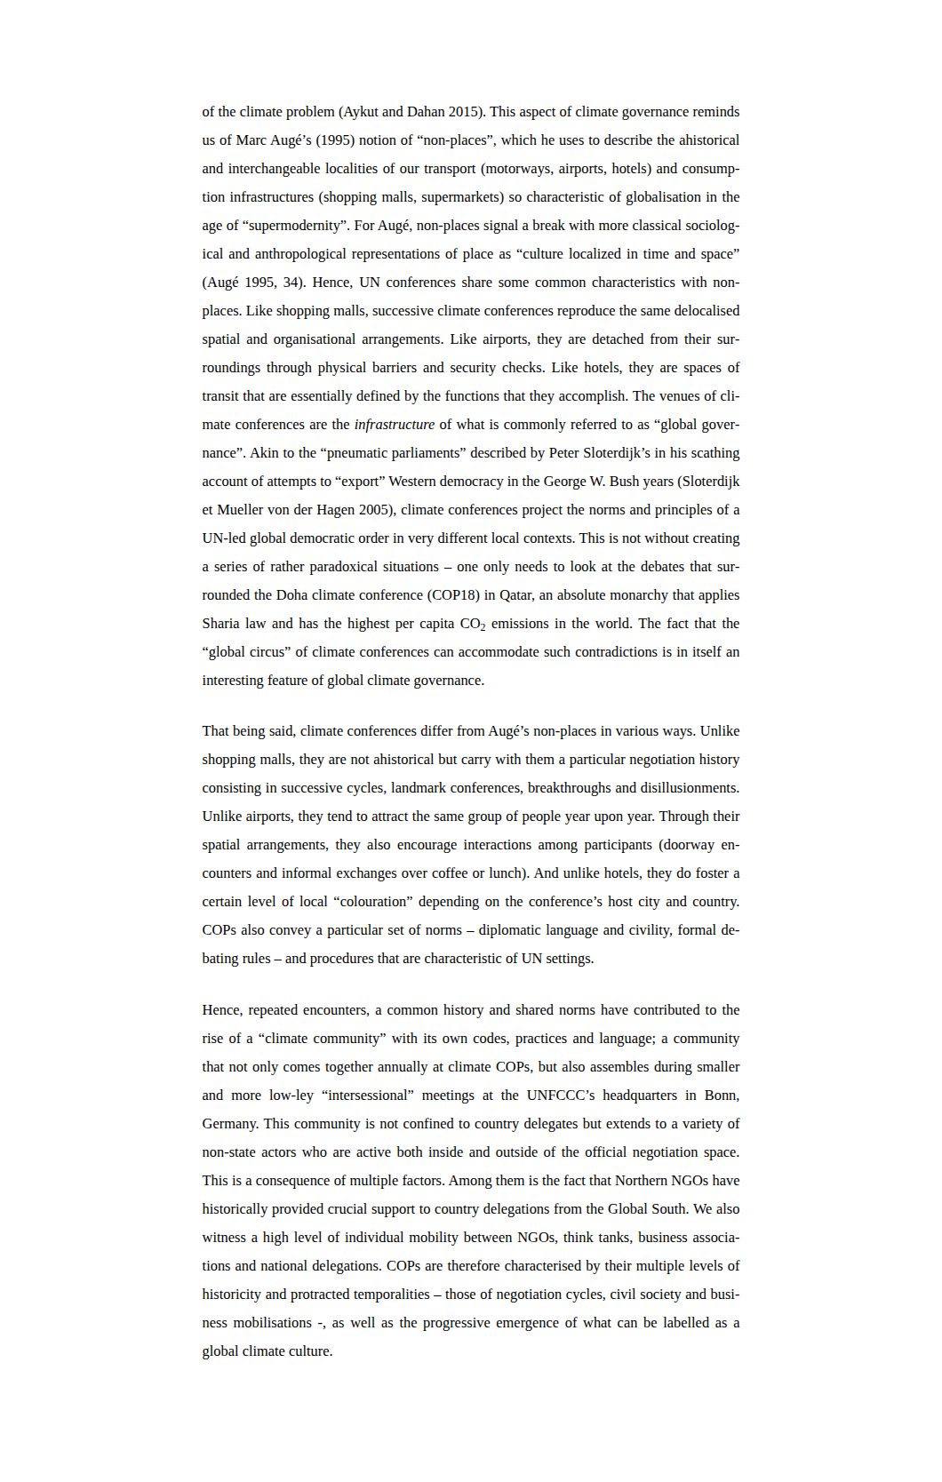of the climate problem (Aykut and Dahan 2015). This aspect of climate governance reminds us of Marc Augé’s (1995) notion of “non-places”, which he uses to describe the ahistorical and interchangeable localities of our transport (motorways, airports, hotels) and consumption infrastructures (shopping malls, supermarkets) so characteristic of globalisation in the age of “supermodernity”. For Augé, non-places signal a break with more classical sociological and anthropological representations of place as “culture localized in time and space” (Augé 1995, 34). Hence, UN conferences share some common characteristics with non-places. Like shopping malls, successive climate conferences reproduce the same delocalised spatial and organisational arrangements. Like airports, they are detached from their surroundings through physical barriers and security checks. Like hotels, they are spaces of transit that are essentially defined by the functions that they accomplish. The venues of climate conferences are the infrastructure of what is commonly referred to as “global governance”. Akin to the “pneumatic parliaments” described by Peter Sloterdijk’s in his scathing account of attempts to “export” Western democracy in the George W. Bush years (Sloterdijk et Mueller von der Hagen 2005), climate conferences project the norms and principles of a UN-led global democratic order in very different local contexts. This is not without creating a series of rather paradoxical situations – one only needs to look at the debates that surrounded the Doha climate conference (COP18) in Qatar, an absolute monarchy that applies Sharia law and has the highest per capita CO2 emissions in the world. The fact that the “global circus” of climate conferences can accommodate such contradictions is in itself an interesting feature of global climate governance.
That being said, climate conferences differ from Augé’s non-places in various ways. Unlike shopping malls, they are not ahistorical but carry with them a particular negotiation history consisting in successive cycles, landmark conferences, breakthroughs and disillusionments. Unlike airports, they tend to attract the same group of people year upon year. Through their spatial arrangements, they also encourage interactions among participants (doorway encounters and informal exchanges over coffee or lunch). And unlike hotels, they do foster a certain level of local “colouration” depending on the conference’s host city and country. COPs also convey a particular set of norms – diplomatic language and civility, formal debating rules – and procedures that are characteristic of UN settings.
Hence, repeated encounters, a common history and shared norms have contributed to the rise of a “climate community” with its own codes, practices and language; a community that not only comes together annually at climate COPs, but also assembles during smaller and more low-ley “intersessional” meetings at the UNFCCC’s headquarters in Bonn, Germany. This community is not confined to country delegates but extends to a variety of non-state actors who are active both inside and outside of the official negotiation space. This is a consequence of multiple factors. Among them is the fact that Northern NGOs have historically provided crucial support to country delegations from the Global South. We also witness a high level of individual mobility between NGOs, think tanks, business associations and national delegations. COPs are therefore characterised by their multiple levels of historicity and protracted temporalities – those of negotiation cycles, civil society and business mobilisations -, as well as the progressive emergence of what can be labelled as a global climate culture.